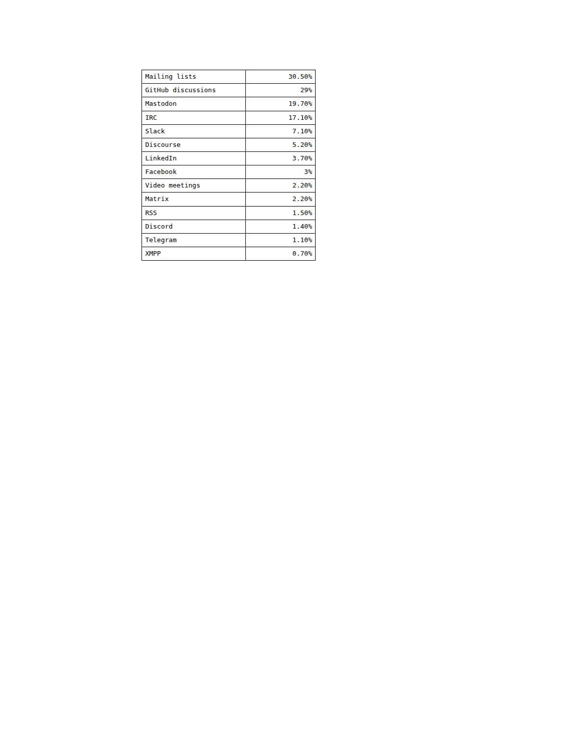| Mailing lists | 30.50% |
| GitHub discussions | 29% |
| Mastodon | 19.70% |
| IRC | 17.10% |
| Slack | 7.10% |
| Discourse | 5.20% |
| LinkedIn | 3.70% |
| Facebook | 3% |
| Video meetings | 2.20% |
| Matrix | 2.20% |
| RSS | 1.50% |
| Discord | 1.40% |
| Telegram | 1.10% |
| XMPP | 0.70% |